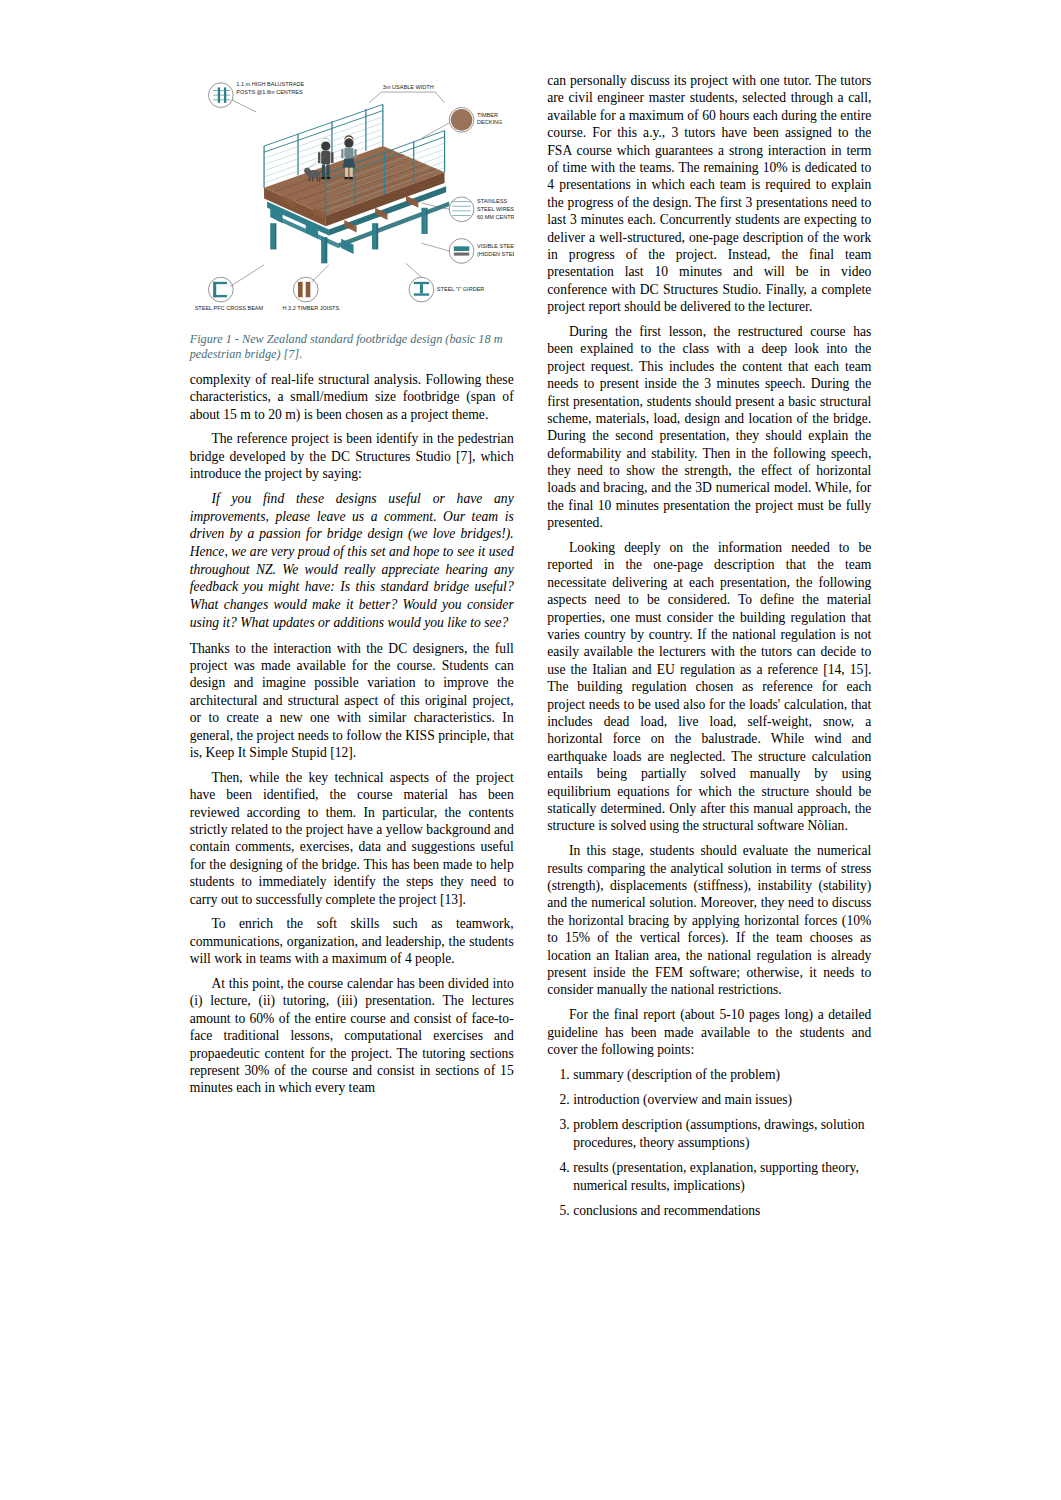1.1 m HIGH BALUSTRADE POSTS @1.8m CENTRES 3m USABLE WIDTH TIMBER DECKING STAINLESS STEEL WIRES AT 60 MM CENTRES VISIBLE STEEL PAINTED (HIDDEN STEEL GALVANIZED) STEEL "I" GIRDER STEEL PFC CROSS BEAM H 3.2 TIMBER JOISTS
Figure 1 - New Zealand standard footbridge design (basic 18 m pedestrian bridge) [7].
complexity of real-life structural analysis. Following these characteristics, a small/medium size footbridge (span of about 15 m to 20 m) is been chosen as a project theme.
The reference project is been identify in the pedestrian bridge developed by the DC Structures Studio [7], which introduce the project by saying:
If you find these designs useful or have any improvements, please leave us a comment. Our team is driven by a passion for bridge design (we love bridges!). Hence, we are very proud of this set and hope to see it used throughout NZ. We would really appreciate hearing any feedback you might have: Is this standard bridge useful? What changes would make it better? Would you consider using it? What updates or additions would you like to see?
Thanks to the interaction with the DC designers, the full project was made available for the course. Students can design and imagine possible variation to improve the architectural and structural aspect of this original project, or to create a new one with similar characteristics. In general, the project needs to follow the KISS principle, that is, Keep It Simple Stupid [12].
Then, while the key technical aspects of the project have been identified, the course material has been reviewed according to them. In particular, the contents strictly related to the project have a yellow background and contain comments, exercises, data and suggestions useful for the designing of the bridge. This has been made to help students to immediately identify the steps they need to carry out to successfully complete the project [13].
To enrich the soft skills such as teamwork, communications, organization, and leadership, the students will work in teams with a maximum of 4 people.
At this point, the course calendar has been divided into (i) lecture, (ii) tutoring, (iii) presentation. The lectures amount to 60% of the entire course and consist of face-to-face traditional lessons, computational exercises and propaedeutic content for the project. The tutoring sections represent 30% of the course and consist in sections of 15 minutes each in which every team
can personally discuss its project with one tutor. The tutors are civil engineer master students, selected through a call, available for a maximum of 60 hours each during the entire course. For this a.y., 3 tutors have been assigned to the FSA course which guarantees a strong interaction in term of time with the teams. The remaining 10% is dedicated to 4 presentations in which each team is required to explain the progress of the design. The first 3 presentations need to last 3 minutes each. Concurrently students are expecting to deliver a well-structured, one-page description of the work in progress of the project. Instead, the final team presentation last 10 minutes and will be in video conference with DC Structures Studio. Finally, a complete project report should be delivered to the lecturer.
During the first lesson, the restructured course has been explained to the class with a deep look into the project request. This includes the content that each team needs to present inside the 3 minutes speech. During the first presentation, students should present a basic structural scheme, materials, load, design and location of the bridge. During the second presentation, they should explain the deformability and stability. Then in the following speech, they need to show the strength, the effect of horizontal loads and bracing, and the 3D numerical model. While, for the final 10 minutes presentation the project must be fully presented.
Looking deeply on the information needed to be reported in the one-page description that the team necessitate delivering at each presentation, the following aspects need to be considered. To define the material properties, one must consider the building regulation that varies country by country. If the national regulation is not easily available the lecturers with the tutors can decide to use the Italian and EU regulation as a reference [14, 15]. The building regulation chosen as reference for each project needs to be used also for the loads' calculation, that includes dead load, live load, self-weight, snow, a horizontal force on the balustrade. While wind and earthquake loads are neglected. The structure calculation entails being partially solved manually by using equilibrium equations for which the structure should be statically determined. Only after this manual approach, the structure is solved using the structural software Nòlian.
In this stage, students should evaluate the numerical results comparing the analytical solution in terms of stress (strength), displacements (stiffness), instability (stability) and the numerical solution. Moreover, they need to discuss the horizontal bracing by applying horizontal forces (10% to 15% of the vertical forces). If the team chooses as location an Italian area, the national regulation is already present inside the FEM software; otherwise, it needs to consider manually the national restrictions.
For the final report (about 5-10 pages long) a detailed guideline has been made available to the students and cover the following points:
summary (description of the problem)
introduction (overview and main issues)
problem description (assumptions, drawings, solution procedures, theory assumptions)
results (presentation, explanation, supporting theory, numerical results, implications)
conclusions and recommendations